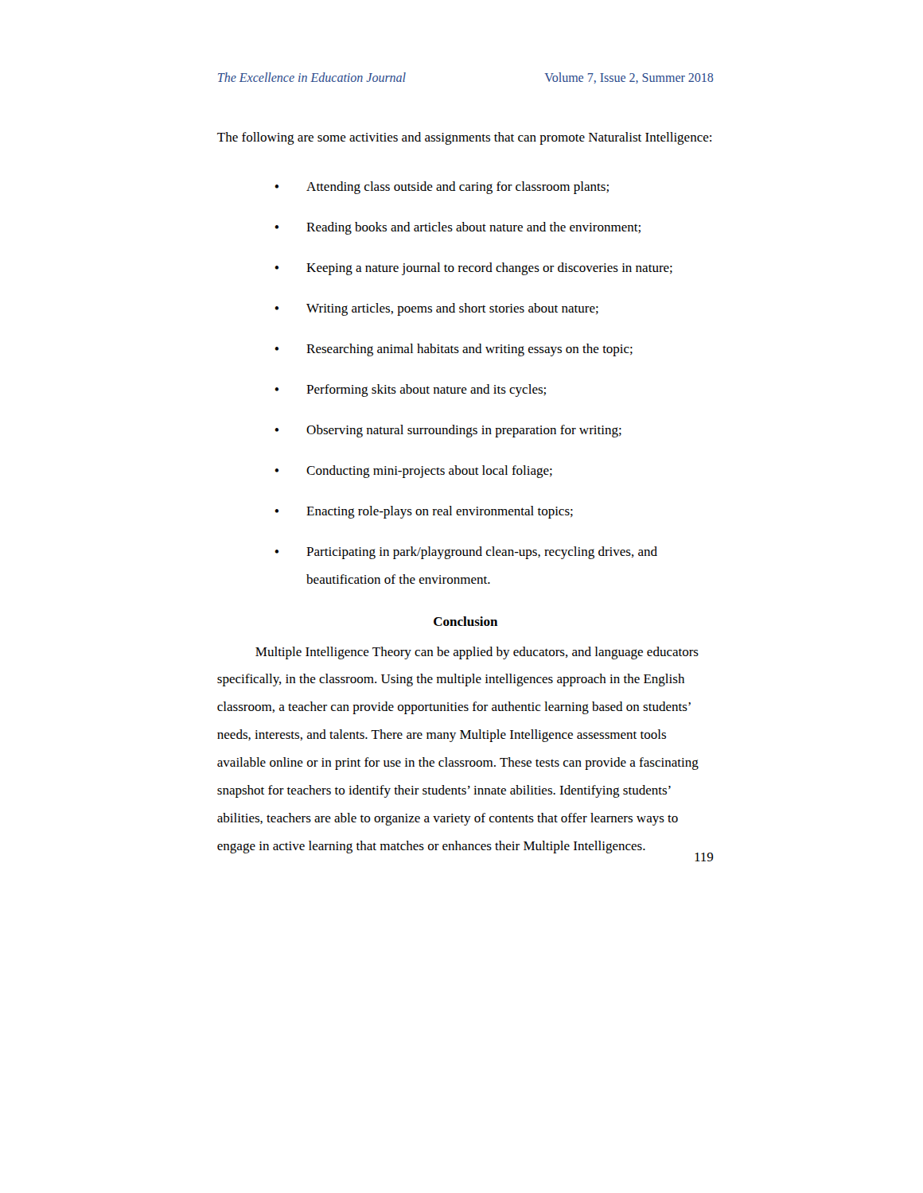The Excellence in Education Journal Volume 7, Issue 2, Summer 2018
The following are some activities and assignments that can promote Naturalist Intelligence:
Attending class outside and caring for classroom plants;
Reading books and articles about nature and the environment;
Keeping a nature journal to record changes or discoveries in nature;
Writing articles, poems and short stories about nature;
Researching animal habitats and writing essays on the topic;
Performing skits about nature and its cycles;
Observing natural surroundings in preparation for writing;
Conducting mini-projects about local foliage;
Enacting role-plays on real environmental topics;
Participating in park/playground clean-ups, recycling drives, and beautification of the environment.
Conclusion
Multiple Intelligence Theory can be applied by educators, and language educators specifically, in the classroom. Using the multiple intelligences approach in the English classroom, a teacher can provide opportunities for authentic learning based on students’ needs, interests, and talents. There are many Multiple Intelligence assessment tools available online or in print for use in the classroom. These tests can provide a fascinating snapshot for teachers to identify their students’ innate abilities. Identifying students’ abilities, teachers are able to organize a variety of contents that offer learners ways to engage in active learning that matches or enhances their Multiple Intelligences.
119